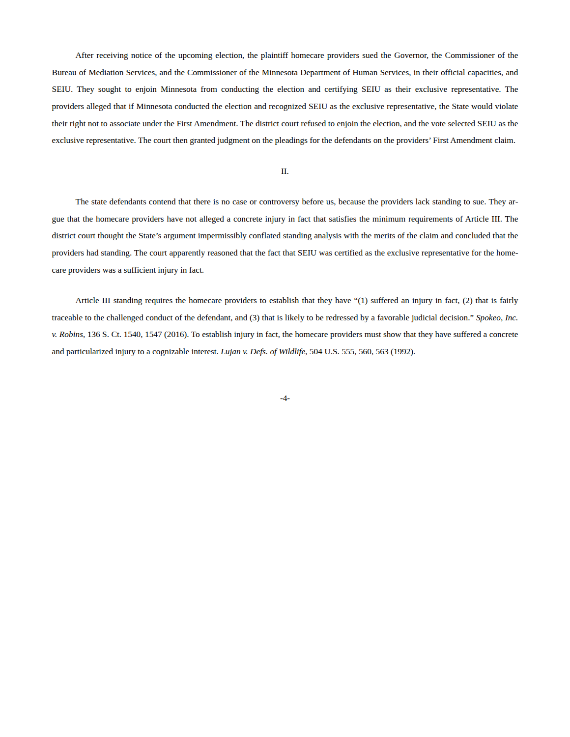After receiving notice of the upcoming election, the plaintiff homecare providers sued the Governor, the Commissioner of the Bureau of Mediation Services, and the Commissioner of the Minnesota Department of Human Services, in their official capacities, and SEIU. They sought to enjoin Minnesota from conducting the election and certifying SEIU as their exclusive representative. The providers alleged that if Minnesota conducted the election and recognized SEIU as the exclusive representative, the State would violate their right not to associate under the First Amendment. The district court refused to enjoin the election, and the vote selected SEIU as the exclusive representative. The court then granted judgment on the pleadings for the defendants on the providers’ First Amendment claim.
II.
The state defendants contend that there is no case or controversy before us, because the providers lack standing to sue. They argue that the homecare providers have not alleged a concrete injury in fact that satisfies the minimum requirements of Article III. The district court thought the State’s argument impermissibly conflated standing analysis with the merits of the claim and concluded that the providers had standing. The court apparently reasoned that the fact that SEIU was certified as the exclusive representative for the homecare providers was a sufficient injury in fact.
Article III standing requires the homecare providers to establish that they have “(1) suffered an injury in fact, (2) that is fairly traceable to the challenged conduct of the defendant, and (3) that is likely to be redressed by a favorable judicial decision.” Spokeo, Inc. v. Robins, 136 S. Ct. 1540, 1547 (2016). To establish injury in fact, the homecare providers must show that they have suffered a concrete and particularized injury to a cognizable interest. Lujan v. Defs. of Wildlife, 504 U.S. 555, 560, 563 (1992).
-4-